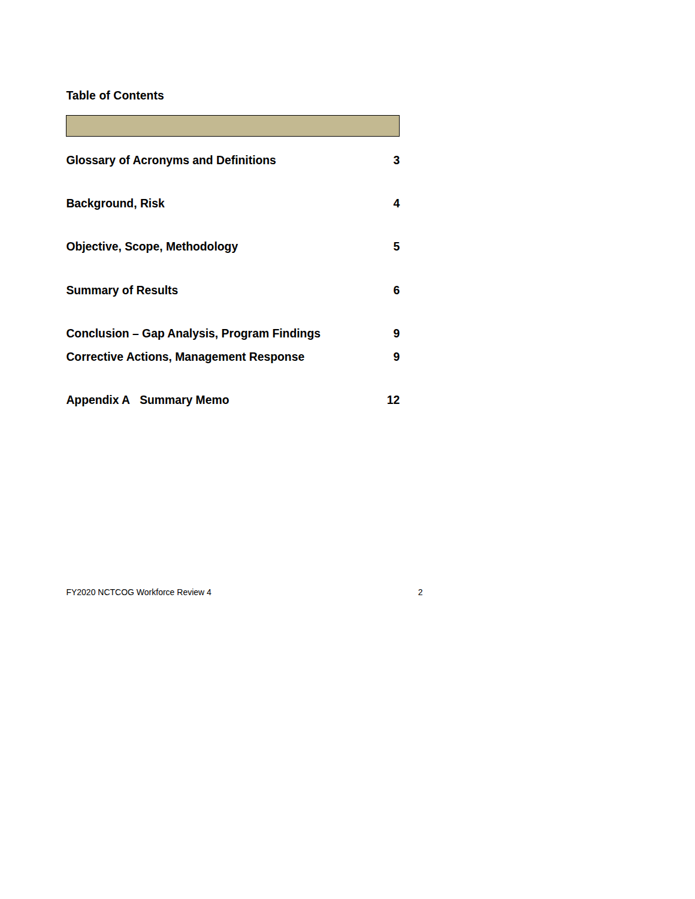Table of Contents
| Glossary of Acronyms and Definitions | 3 |
| Background, Risk | 4 |
| Objective, Scope, Methodology | 5 |
| Summary of Results | 6 |
| Conclusion – Gap Analysis, Program Findings | 9 |
| Corrective Actions, Management Response | 9 |
| Appendix A Summary Memo | 12 |
FY2020 NCTCOG Workforce Review 4 2